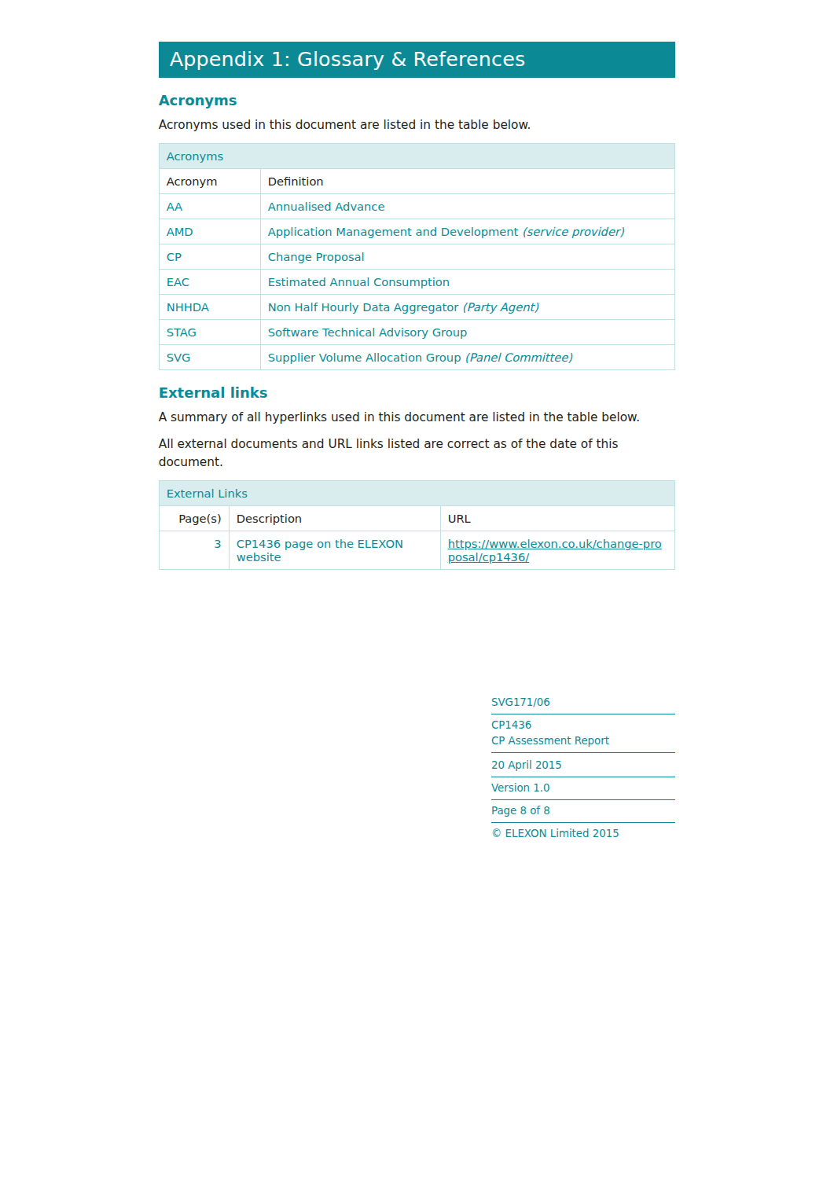Appendix 1: Glossary & References
Acronyms
Acronyms used in this document are listed in the table below.
| Acronyms |
| Acronym | Definition |
| AA | Annualised Advance |
| AMD | Application Management and Development (service provider) |
| CP | Change Proposal |
| EAC | Estimated Annual Consumption |
| NHHDA | Non Half Hourly Data Aggregator (Party Agent) |
| STAG | Software Technical Advisory Group |
| SVG | Supplier Volume Allocation Group (Panel Committee) |
External links
A summary of all hyperlinks used in this document are listed in the table below.
All external documents and URL links listed are correct as of the date of this document.
| External Links |
| Page(s) | Description | URL |
| 3 | CP1436 page on the ELEXON website | https://www.elexon.co.uk/change-proposal/cp1436/ |
SVG171/06
CP1436
CP Assessment Report
20 April 2015
Version 1.0
Page 8 of 8
© ELEXON Limited 2015